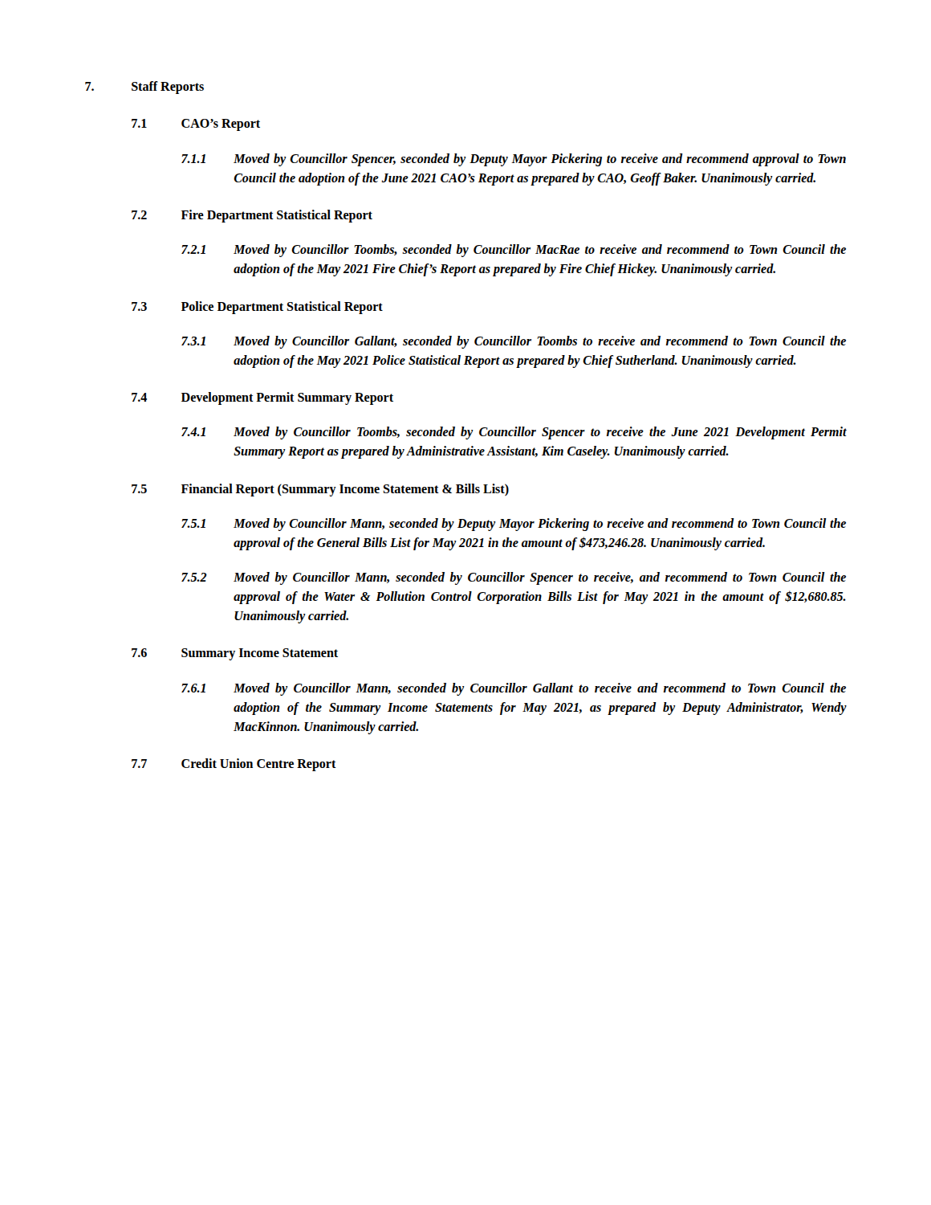7. Staff Reports
7.1 CAO’s Report
7.1.1 Moved by Councillor Spencer, seconded by Deputy Mayor Pickering to receive and recommend approval to Town Council the adoption of the June 2021 CAO’s Report as prepared by CAO, Geoff Baker. Unanimously carried.
7.2 Fire Department Statistical Report
7.2.1 Moved by Councillor Toombs, seconded by Councillor MacRae to receive and recommend to Town Council the adoption of the May 2021 Fire Chief’s Report as prepared by Fire Chief Hickey. Unanimously carried.
7.3 Police Department Statistical Report
7.3.1 Moved by Councillor Gallant, seconded by Councillor Toombs to receive and recommend to Town Council the adoption of the May 2021 Police Statistical Report as prepared by Chief Sutherland. Unanimously carried.
7.4 Development Permit Summary Report
7.4.1 Moved by Councillor Toombs, seconded by Councillor Spencer to receive the June 2021 Development Permit Summary Report as prepared by Administrative Assistant, Kim Caseley. Unanimously carried.
7.5 Financial Report (Summary Income Statement & Bills List)
7.5.1 Moved by Councillor Mann, seconded by Deputy Mayor Pickering to receive and recommend to Town Council the approval of the General Bills List for May 2021 in the amount of $473,246.28. Unanimously carried.
7.5.2 Moved by Councillor Mann, seconded by Councillor Spencer to receive, and recommend to Town Council the approval of the Water & Pollution Control Corporation Bills List for May 2021 in the amount of $12,680.85. Unanimously carried.
7.6 Summary Income Statement
7.6.1 Moved by Councillor Mann, seconded by Councillor Gallant to receive and recommend to Town Council the adoption of the Summary Income Statements for May 2021, as prepared by Deputy Administrator, Wendy MacKinnon. Unanimously carried.
7.7 Credit Union Centre Report